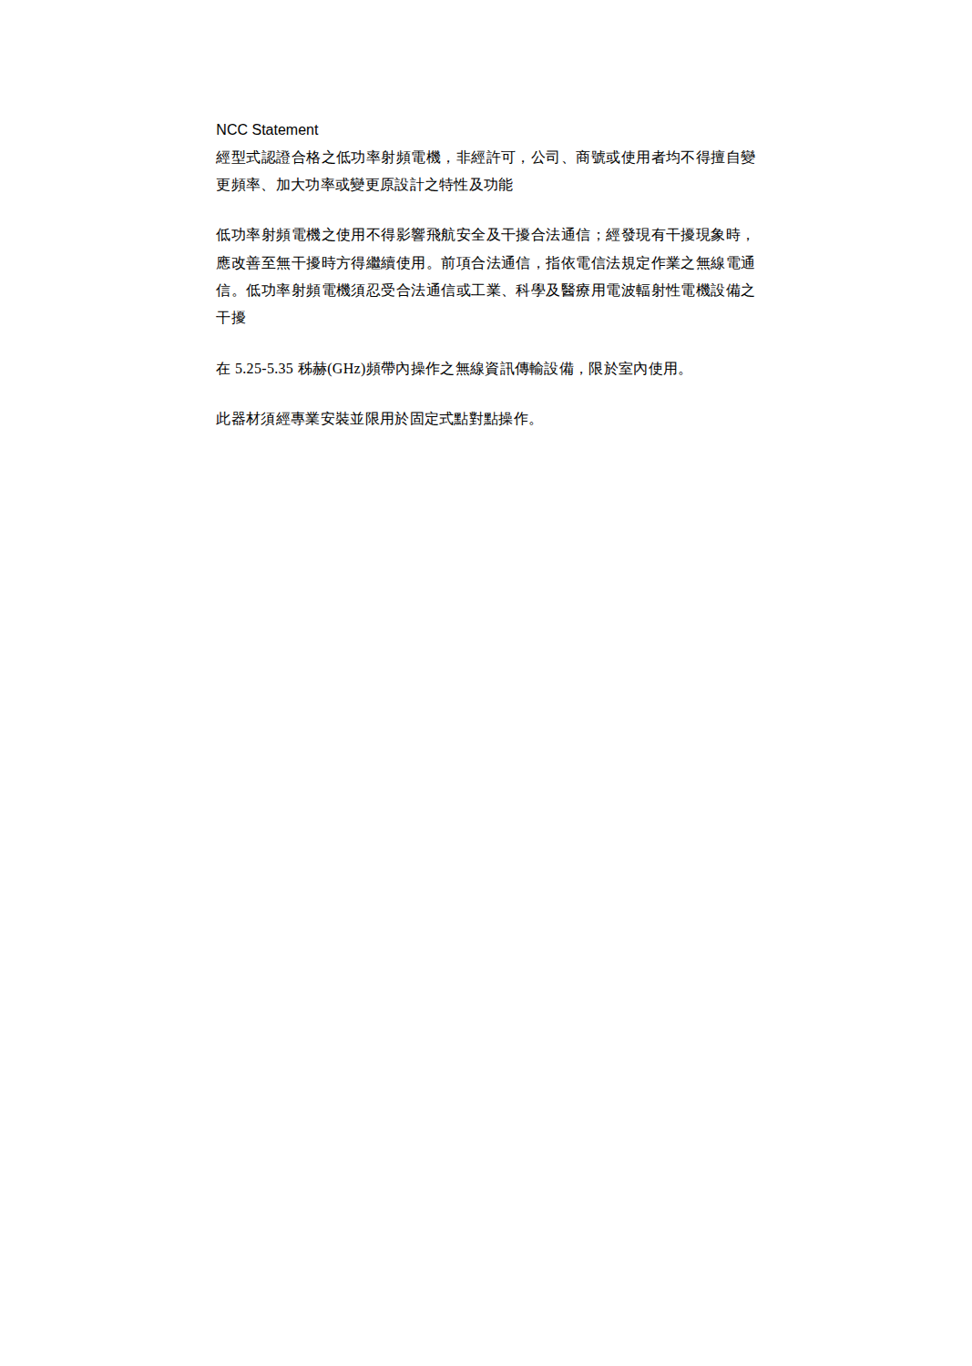NCC Statement
經型式認證合格之低功率射頻電機，非經許可，公司、商號或使用者均不得擅自變更頻率、加大功率或變更原設計之特性及功能
低功率射頻電機之使用不得影響飛航安全及干擾合法通信；經發現有干擾現象時，應改善至無干擾時方得繼續使用。前項合法通信，指依電信法規定作業之無線電通信。低功率射頻電機須忍受合法通信或工業、科學及醫療用電波輻射性電機設備之干擾
在 5.25-5.35 秭赫(GHz) 頻帶內操作之無線資訊傳輸設備，限於室內使用。
此器材須經專業安裝並限用於固定式點對點操作。